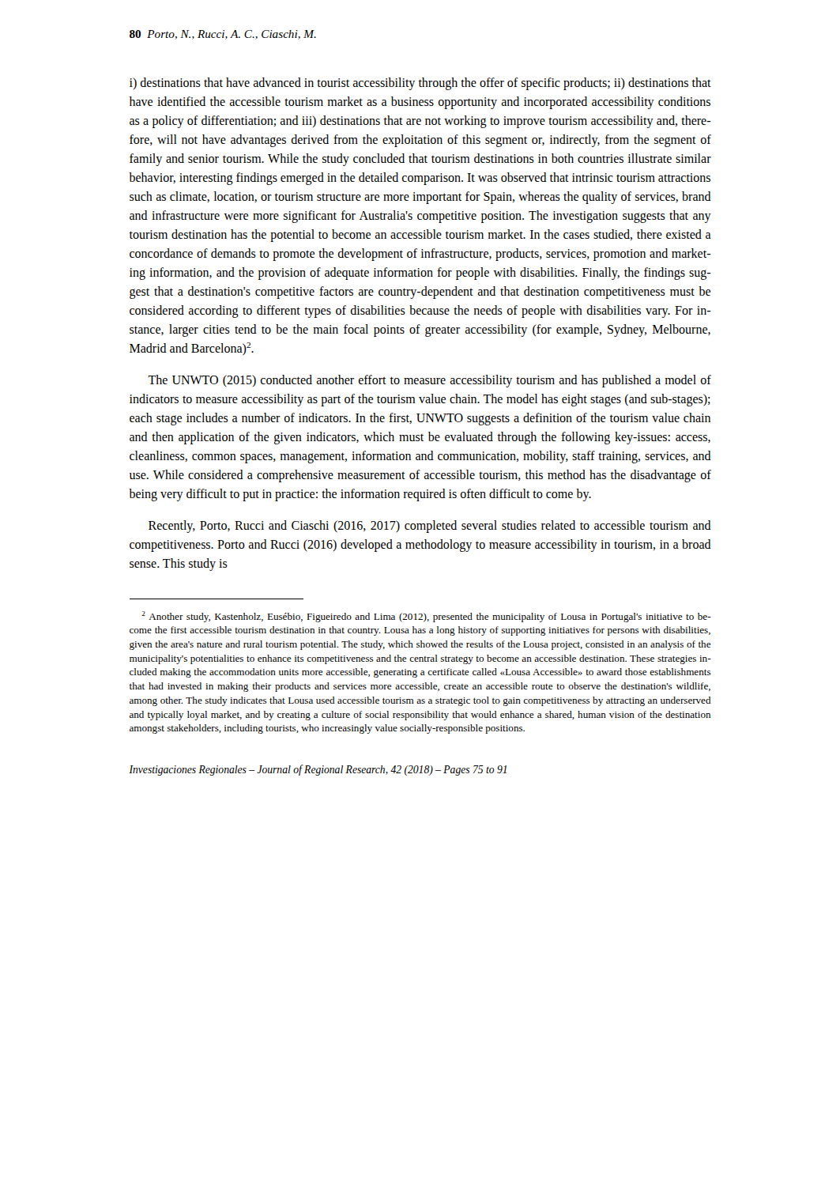80 Porto, N., Rucci, A. C., Ciaschi, M.
i) destinations that have advanced in tourist accessibility through the offer of specific products; ii) destinations that have identified the accessible tourism market as a business opportunity and incorporated accessibility conditions as a policy of differentiation; and iii) destinations that are not working to improve tourism accessibility and, therefore, will not have advantages derived from the exploitation of this segment or, indirectly, from the segment of family and senior tourism. While the study concluded that tourism destinations in both countries illustrate similar behavior, interesting findings emerged in the detailed comparison. It was observed that intrinsic tourism attractions such as climate, location, or tourism structure are more important for Spain, whereas the quality of services, brand and infrastructure were more significant for Australia's competitive position. The investigation suggests that any tourism destination has the potential to become an accessible tourism market. In the cases studied, there existed a concordance of demands to promote the development of infrastructure, products, services, promotion and marketing information, and the provision of adequate information for people with disabilities. Finally, the findings suggest that a destination's competitive factors are country-dependent and that destination competitiveness must be considered according to different types of disabilities because the needs of people with disabilities vary. For instance, larger cities tend to be the main focal points of greater accessibility (for example, Sydney, Melbourne, Madrid and Barcelona)2.
The UNWTO (2015) conducted another effort to measure accessibility tourism and has published a model of indicators to measure accessibility as part of the tourism value chain. The model has eight stages (and sub-stages); each stage includes a number of indicators. In the first, UNWTO suggests a definition of the tourism value chain and then application of the given indicators, which must be evaluated through the following key-issues: access, cleanliness, common spaces, management, information and communication, mobility, staff training, services, and use. While considered a comprehensive measurement of accessible tourism, this method has the disadvantage of being very difficult to put in practice: the information required is often difficult to come by.
Recently, Porto, Rucci and Ciaschi (2016, 2017) completed several studies related to accessible tourism and competitiveness. Porto and Rucci (2016) developed a methodology to measure accessibility in tourism, in a broad sense. This study is
2 Another study, Kastenholz, Eusébio, Figueiredo and Lima (2012), presented the municipality of Lousa in Portugal's initiative to become the first accessible tourism destination in that country. Lousa has a long history of supporting initiatives for persons with disabilities, given the area's nature and rural tourism potential. The study, which showed the results of the Lousa project, consisted in an analysis of the municipality's potentialities to enhance its competitiveness and the central strategy to become an accessible destination. These strategies included making the accommodation units more accessible, generating a certificate called «Lousa Accessible» to award those establishments that had invested in making their products and services more accessible, create an accessible route to observe the destination's wildlife, among other. The study indicates that Lousa used accessible tourism as a strategic tool to gain competitiveness by attracting an underserved and typically loyal market, and by creating a culture of social responsibility that would enhance a shared, human vision of the destination amongst stakeholders, including tourists, who increasingly value socially-responsible positions.
Investigaciones Regionales – Journal of Regional Research, 42 (2018) – Pages 75 to 91